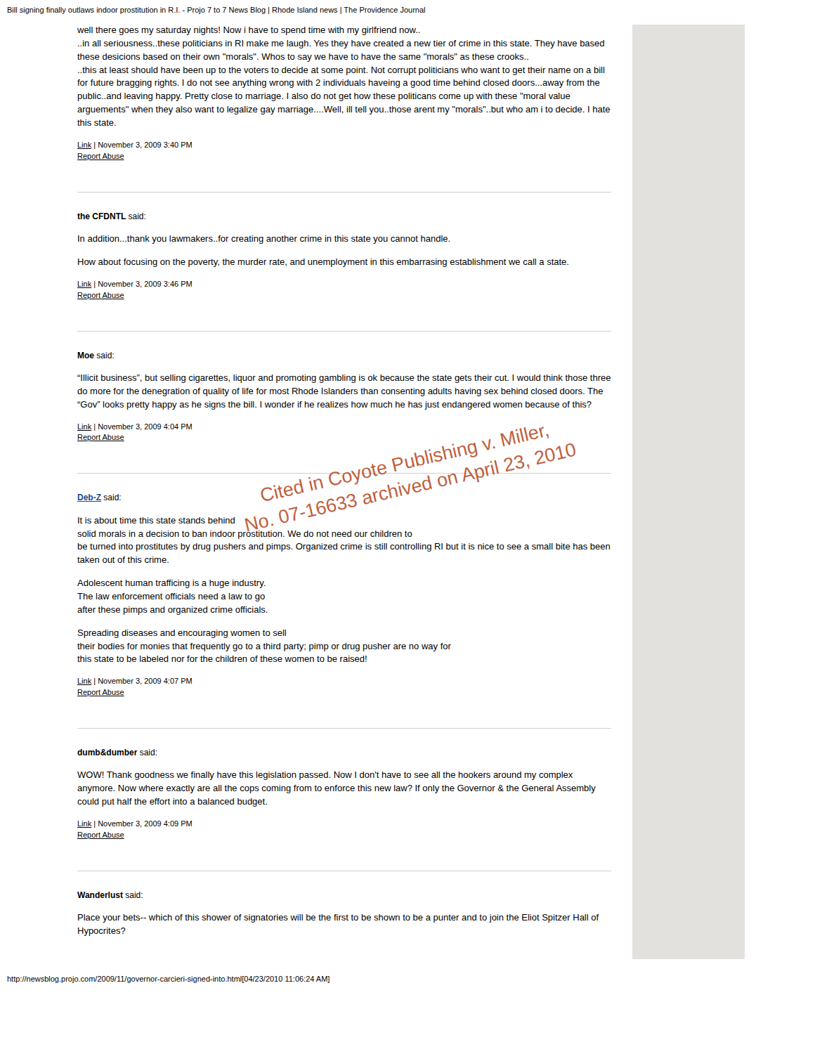Bill signing finally outlaws indoor prostitution in R.I. - Projo 7 to 7 News Blog | Rhode Island news | The Providence Journal
| well there goes my saturday nights! Now i have to spend time with my girlfriend now.. ..in all seriousness..these politicians in RI make me laugh. Yes they have created a new tier of crime in this state. They have based these desicions based on their own "morals". Whos to say we have to have the same "morals" as these crooks.. ..this at least should have been up to the voters to decide at some point. Not corrupt politicians who want to get their name on a bill for future bragging rights. I do not see anything wrong with 2 individuals haveing a good time behind closed doors...away from the public..and leaving happy. Pretty close to marriage. I also do not get how these politicans come up with these "moral value arguements" when they also want to legalize gay marriage....Well, ill tell you..those arent my "morals"..but who am i to decide. I hate this state. Link / November 3, 2009 3:40 PM Report Abuse the CFDNTL said: In addition...thank you lawmakers..for creating another crime in this state you cannot handle. How about focusing on the poverty, the murder rate, and unemployment in this embarrasing establishment we call a state. Link / November 3, 2009 3:46 PM Report Abuse Moe said: “Illicit business”, but selling cigarettes, liquor and promoting gambling is ok because the state gets their cut. I would think those three do more for the denegration of quality of life for most Rhode Islanders than consenting adults having sex behind closed doors. The “Gov” looks pretty happy as he signs the bill. I wonder if he realizes how much he has just endangered women because of this? Link / November 3, 2009 4:04 PM Report Abuse Deb-Z said: It is about time this state stands behind solid morals in a decision to ban indoor prostitution. We do not need our children to be turned into prostitutes by drug pushers and pimps. Organized crime is still controlling RI but it is nice to see a small bite has been taken out of this crime. Adolescent human trafficing is a huge industry. The law enforcement officials need a law to go after these pimps and organized crime officials. Spreading diseases and encouraging women to sell their bodies for monies that frequently go to a third party; pimp or drug pusher are no way for this state to be labeled nor for the children of these women to be raised! Link / November 3, 2009 4:07 PM Report Abuse dumb&dumber said: WOW! Thank goodness we finally have this legislation passed. Now I don't have to see all the hookers around my complex anymore. Now where exactly are all the cops coming from to enforce this new law? If only the Governor & the General Assembly could put half the effort into a balanced budget. Link / November 3, 2009 4:09 PM Report Abuse Wanderlust said: Place your bets-- which of this shower of signatories will be the first to be shown to be a punter and to join the Eliot Spitzer Hall of Hypocrites? | |
http://newsblog.projo.com/2009/11/governor-carcieri-signed-into.html[04/23/2010 11:06:24 AM]
Cited in Coyote Publishing v. Miller,
No. 07-16633 archived on April 23, 2010